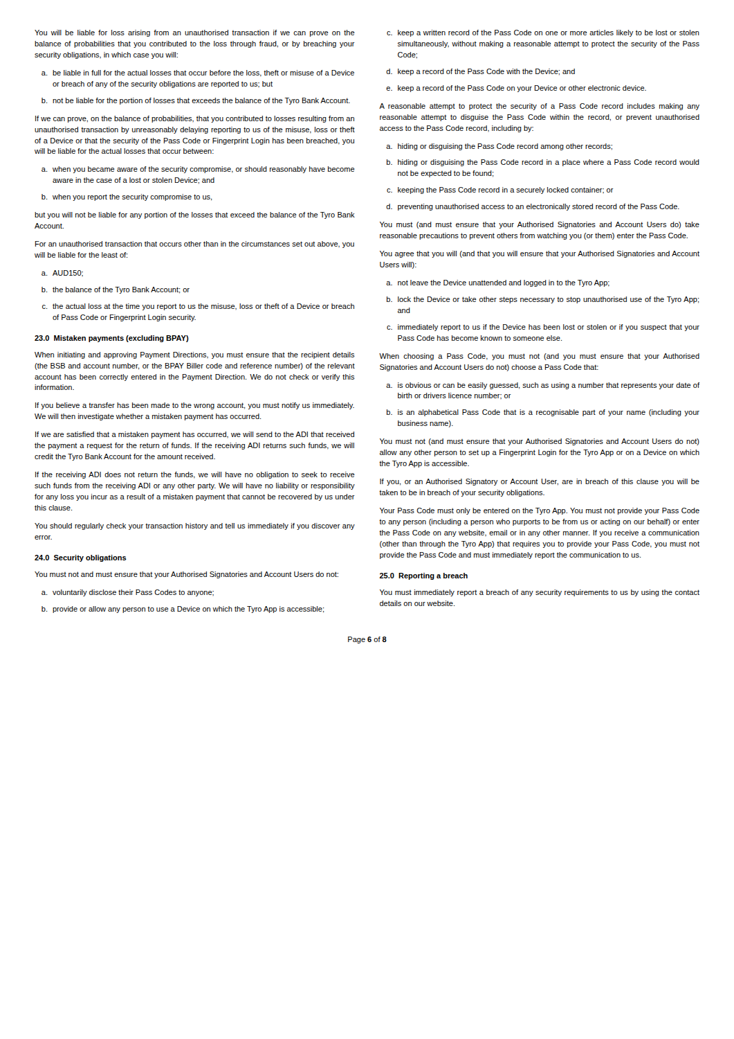You will be liable for loss arising from an unauthorised transaction if we can prove on the balance of probabilities that you contributed to the loss through fraud, or by breaching your security obligations, in which case you will:
be liable in full for the actual losses that occur before the loss, theft or misuse of a Device or breach of any of the security obligations are reported to us; but
not be liable for the portion of losses that exceeds the balance of the Tyro Bank Account.
If we can prove, on the balance of probabilities, that you contributed to losses resulting from an unauthorised transaction by unreasonably delaying reporting to us of the misuse, loss or theft of a Device or that the security of the Pass Code or Fingerprint Login has been breached, you will be liable for the actual losses that occur between:
when you became aware of the security compromise, or should reasonably have become aware in the case of a lost or stolen Device; and
when you report the security compromise to us,
but you will not be liable for any portion of the losses that exceed the balance of the Tyro Bank Account.
For an unauthorised transaction that occurs other than in the circumstances set out above, you will be liable for the least of:
AUD150;
the balance of the Tyro Bank Account; or
the actual loss at the time you report to us the misuse, loss or theft of a Device or breach of Pass Code or Fingerprint Login security.
23.0 Mistaken payments (excluding BPAY)
When initiating and approving Payment Directions, you must ensure that the recipient details (the BSB and account number, or the BPAY Biller code and reference number) of the relevant account has been correctly entered in the Payment Direction. We do not check or verify this information.
If you believe a transfer has been made to the wrong account, you must notify us immediately. We will then investigate whether a mistaken payment has occurred.
If we are satisfied that a mistaken payment has occurred, we will send to the ADI that received the payment a request for the return of funds. If the receiving ADI returns such funds, we will credit the Tyro Bank Account for the amount received.
If the receiving ADI does not return the funds, we will have no obligation to seek to receive such funds from the receiving ADI or any other party. We will have no liability or responsibility for any loss you incur as a result of a mistaken payment that cannot be recovered by us under this clause.
You should regularly check your transaction history and tell us immediately if you discover any error.
24.0 Security obligations
You must not and must ensure that your Authorised Signatories and Account Users do not:
voluntarily disclose their Pass Codes to anyone;
provide or allow any person to use a Device on which the Tyro App is accessible;
keep a written record of the Pass Code on one or more articles likely to be lost or stolen simultaneously, without making a reasonable attempt to protect the security of the Pass Code;
keep a record of the Pass Code with the Device; and
keep a record of the Pass Code on your Device or other electronic device.
A reasonable attempt to protect the security of a Pass Code record includes making any reasonable attempt to disguise the Pass Code within the record, or prevent unauthorised access to the Pass Code record, including by:
hiding or disguising the Pass Code record among other records;
hiding or disguising the Pass Code record in a place where a Pass Code record would not be expected to be found;
keeping the Pass Code record in a securely locked container; or
preventing unauthorised access to an electronically stored record of the Pass Code.
You must (and must ensure that your Authorised Signatories and Account Users do) take reasonable precautions to prevent others from watching you (or them) enter the Pass Code.
You agree that you will (and that you will ensure that your Authorised Signatories and Account Users will):
not leave the Device unattended and logged in to the Tyro App;
lock the Device or take other steps necessary to stop unauthorised use of the Tyro App; and
immediately report to us if the Device has been lost or stolen or if you suspect that your Pass Code has become known to someone else.
When choosing a Pass Code, you must not (and you must ensure that your Authorised Signatories and Account Users do not) choose a Pass Code that:
is obvious or can be easily guessed, such as using a number that represents your date of birth or drivers licence number; or
is an alphabetical Pass Code that is a recognisable part of your name (including your business name).
You must not (and must ensure that your Authorised Signatories and Account Users do not) allow any other person to set up a Fingerprint Login for the Tyro App or on a Device on which the Tyro App is accessible.
If you, or an Authorised Signatory or Account User, are in breach of this clause you will be taken to be in breach of your security obligations.
Your Pass Code must only be entered on the Tyro App. You must not provide your Pass Code to any person (including a person who purports to be from us or acting on our behalf) or enter the Pass Code on any website, email or in any other manner. If you receive a communication (other than through the Tyro App) that requires you to provide your Pass Code, you must not provide the Pass Code and must immediately report the communication to us.
25.0 Reporting a breach
You must immediately report a breach of any security requirements to us by using the contact details on our website.
Page 6 of 8